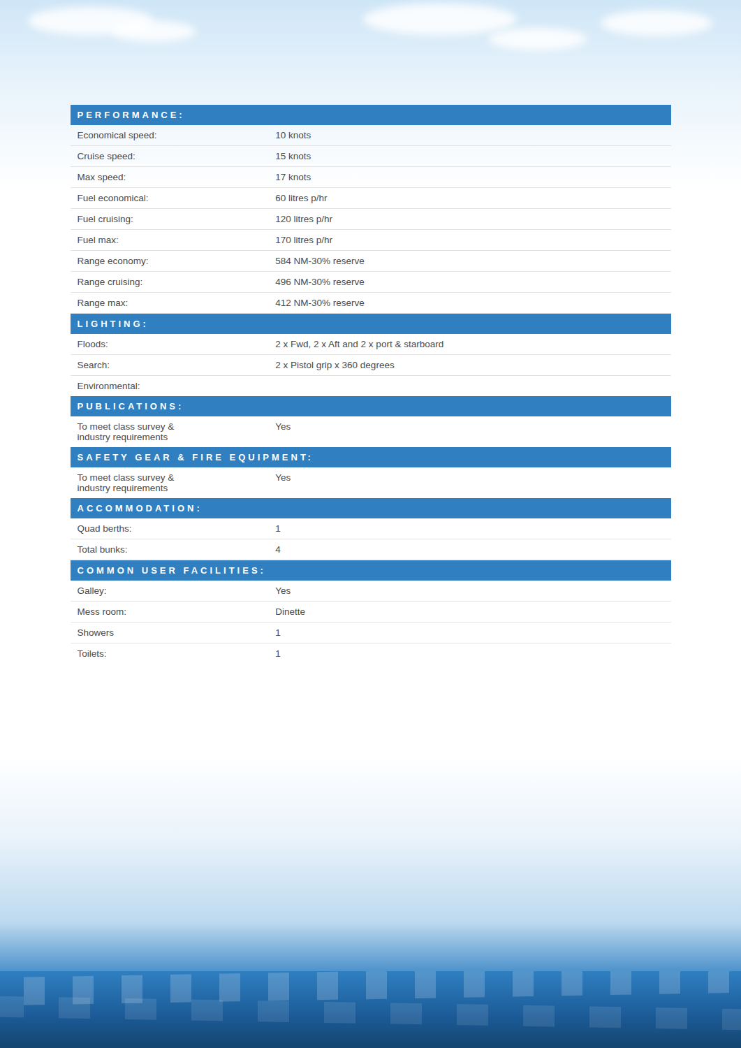| PERFORMANCE: |
| --- |
| Economical speed: | 10 knots |
| Cruise speed: | 15 knots |
| Max speed: | 17 knots |
| Fuel economical: | 60 litres p/hr |
| Fuel cruising: | 120 litres p/hr |
| Fuel max: | 170 litres p/hr |
| Range economy: | 584 NM-30% reserve |
| Range cruising: | 496 NM-30% reserve |
| Range max: | 412 NM-30% reserve |
| LIGHTING: |
| Floods: | 2 x Fwd, 2 x Aft and 2 x port & starboard |
| Search: | 2 x Pistol grip x 360 degrees |
| Environmental: | |
| PUBLICATIONS: |
| To meet class survey & industry requirements | Yes |
| SAFETY GEAR & FIRE EQUIPMENT: |
| To meet class survey & industry requirements | Yes |
| ACCOMMODATION: |
| Quad berths: | 1 |
| Total bunks: | 4 |
| COMMON USER FACILITIES: |
| Galley: | Yes |
| Mess room: | Dinette |
| Showers | 1 |
| Toilets: | 1 |